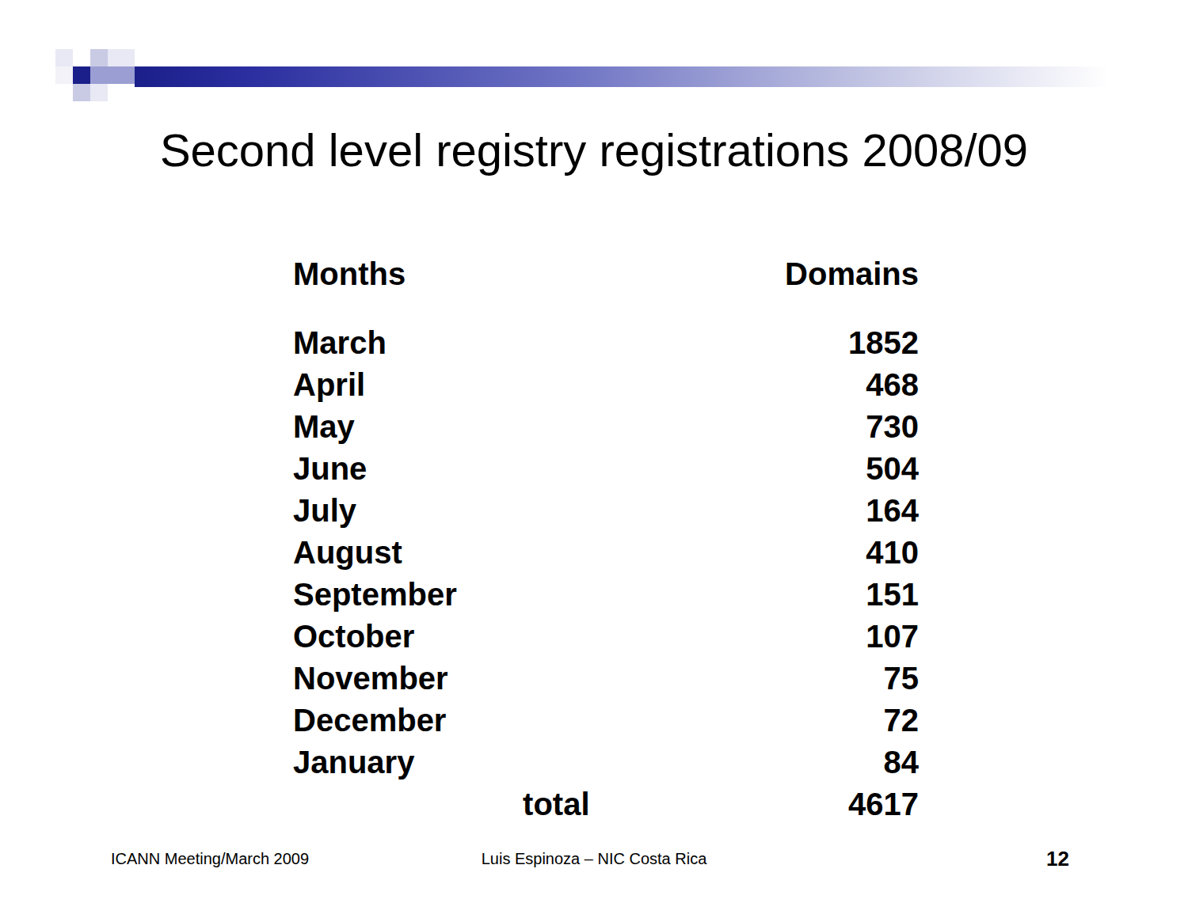Second level registry registrations 2008/09
| Months | Domains |
| --- | --- |
| March | 1852 |
| April | 468 |
| May | 730 |
| June | 504 |
| July | 164 |
| August | 410 |
| September | 151 |
| October | 107 |
| November | 75 |
| December | 72 |
| January | 84 |
| total | 4617 |
ICANN Meeting/March 2009
Luis Espinoza – NIC Costa Rica
12